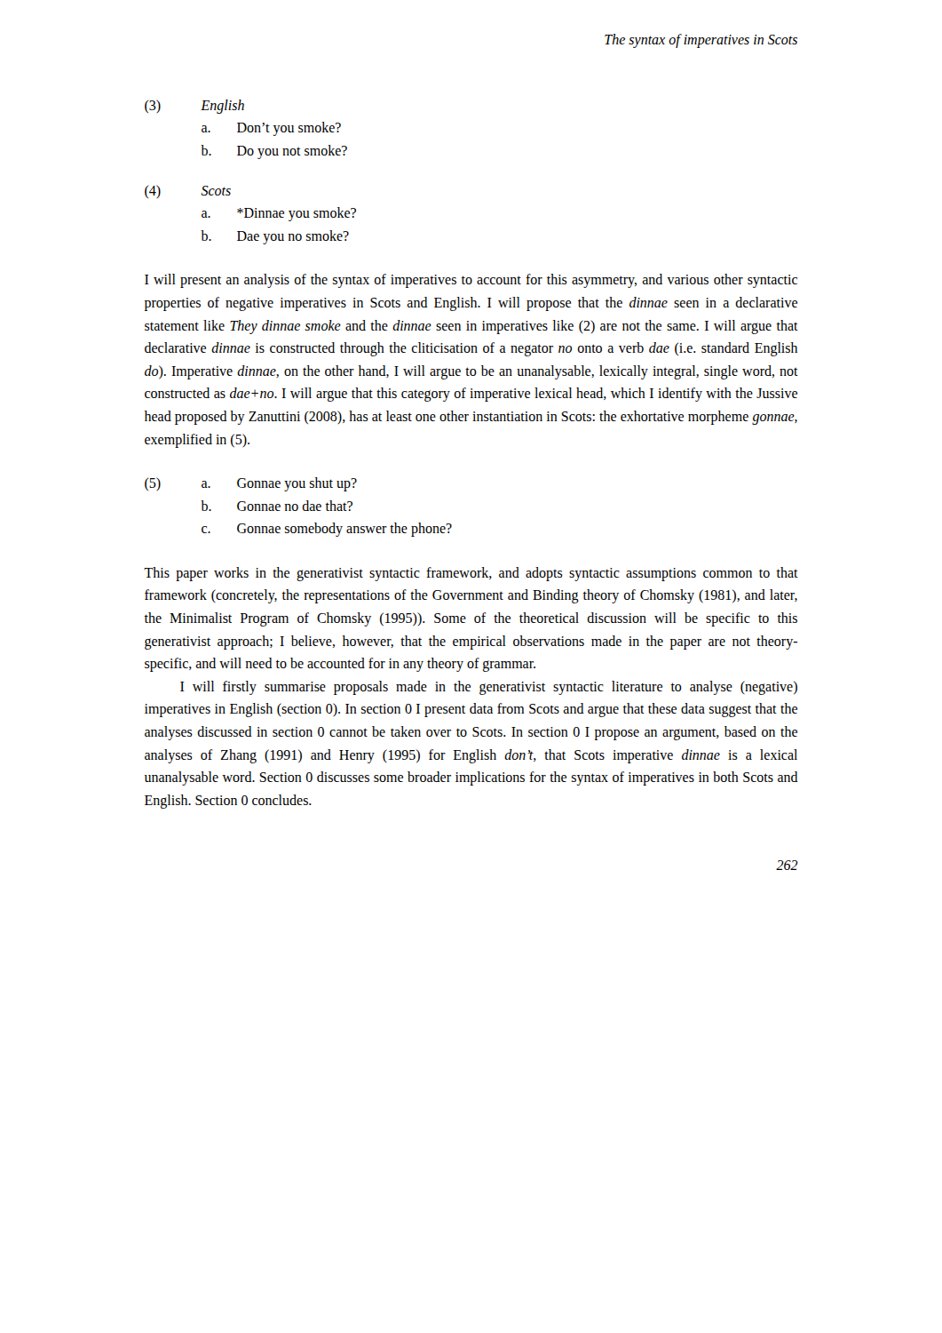The syntax of imperatives in Scots
(3) English a. Don’t you smoke? b. Do you not smoke?
(4) Scots a.*Dinnae you smoke? b. Dae you no smoke?
I will present an analysis of the syntax of imperatives to account for this asymmetry, and various other syntactic properties of negative imperatives in Scots and English. I will propose that the dinnae seen in a declarative statement like They dinnae smoke and the dinnae seen in imperatives like (2) are not the same. I will argue that declarative dinnae is constructed through the cliticisation of a negator no onto a verb dae (i.e. standard English do). Imperative dinnae, on the other hand, I will argue to be an unanalysable, lexically integral, single word, not constructed as dae+no. I will argue that this category of imperative lexical head, which I identify with the Jussive head proposed by Zanuttini (2008), has at least one other instantiation in Scots: the exhortative morpheme gonnae, exemplified in (5).
(5) a. Gonnae you shut up? b. Gonnae no dae that? c. Gonnae somebody answer the phone?
This paper works in the generativist syntactic framework, and adopts syntactic assumptions common to that framework (concretely, the representations of the Government and Binding theory of Chomsky (1981), and later, the Minimalist Program of Chomsky (1995)). Some of the theoretical discussion will be specific to this generativist approach; I believe, however, that the empirical observations made in the paper are not theory-specific, and will need to be accounted for in any theory of grammar.
I will firstly summarise proposals made in the generativist syntactic literature to analyse (negative) imperatives in English (section 0). In section 0 I present data from Scots and argue that these data suggest that the analyses discussed in section 0 cannot be taken over to Scots. In section 0 I propose an argument, based on the analyses of Zhang (1991) and Henry (1995) for English don’t, that Scots imperative dinnae is a lexical unanalysable word. Section 0 discusses some broader implications for the syntax of imperatives in both Scots and English. Section 0 concludes.
262